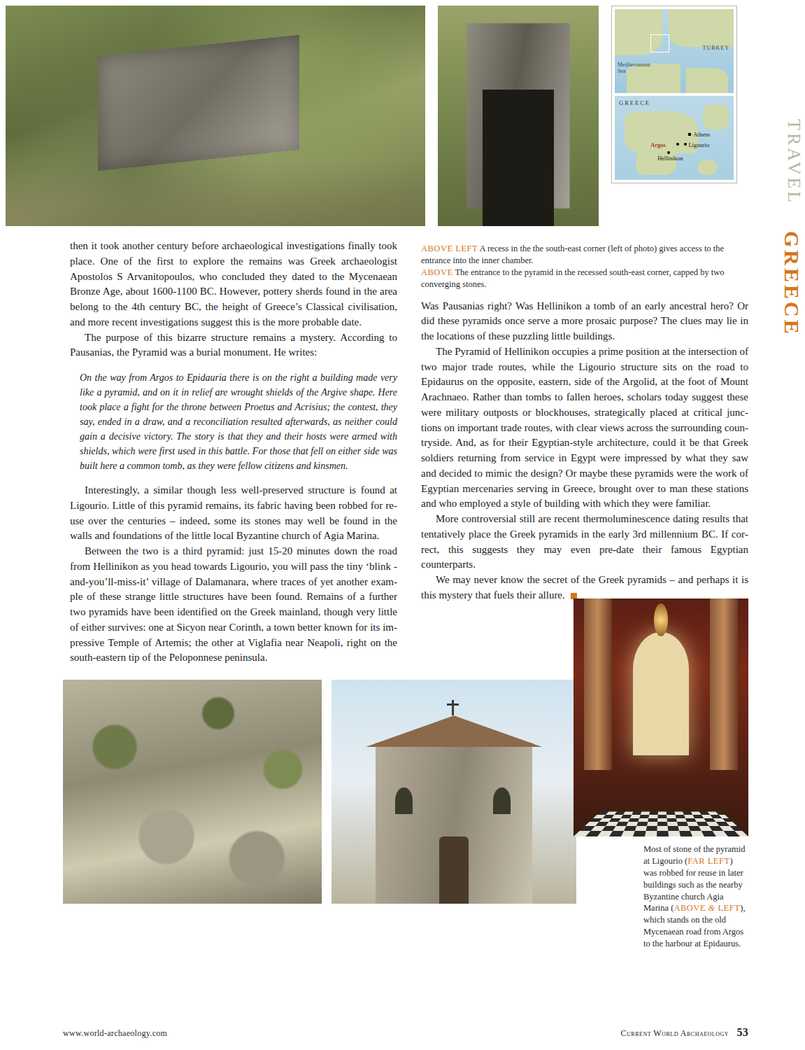TURKEY
Mediterranean
Sea
GREECE
Athens
Argos
Ligourio
Hellinikon
TRAVEL
GREECE
then it took another century before archaeological investigations finally took place. One of the first to explore the remains was Greek archaeologist Apostolos S Arvanitopoulos, who concluded they dated to the Mycenaean Bronze Age, about 1600-1100 BC. However, pottery sherds found in the area belong to the 4th century BC, the height of Greece’s Classical civilisation, and more recent investigations suggest this is the more probable date.
The purpose of this bizarre structure remains a mystery. According to Pausanias, the Pyramid was a burial monument. He writes:
On the way from Argos to Epidauria there is on the right a building made very like a pyramid, and on it in relief are wrought shields of the Argive shape. Here took place a fight for the throne between Proetus and Acrisius; the contest, they say, ended in a draw, and a reconciliation resulted afterwards, as neither could gain a decisive victory. The story is that they and their hosts were armed with shields, which were first used in this battle. For those that fell on either side was built here a common tomb, as they were fellow citizens and kinsmen.
Interestingly, a similar though less well-preserved structure is found at Ligourio. Little of this pyramid remains, its fabric having been robbed for reuse over the centuries – indeed, some its stones may well be found in the walls and foundations of the little local Byzantine church of Agia Marina.
Between the two is a third pyramid: just 15-20 minutes down the road from Hellinikon as you head towards Ligourio, you will pass the tiny ‘blink -and-you’ll-miss-it’ village of Dalamanara, where traces of yet another example of these strange little structures have been found. Remains of a further two pyramids have been identified on the Greek mainland, though very little of either survives: one at Sicyon near Corinth, a town better known for its impressive Temple of Artemis; the other at Viglafia near Neapoli, right on the south-eastern tip of the Peloponnese peninsula.
ABOVE LEFT A recess in the the south-east corner (left of photo) gives access to the entrance into the inner chamber.
ABOVE The entrance to the pyramid in the recessed south-east corner, capped by two converging stones.
Was Pausanias right? Was Hellinikon a tomb of an early ancestral hero? Or did these pyramids once serve a more prosaic purpose? The clues may lie in the locations of these puzzling little buildings.
The Pyramid of Hellinikon occupies a prime position at the intersection of two major trade routes, while the Ligourio structure sits on the road to Epidaurus on the opposite, eastern, side of the Argolid, at the foot of Mount Arachnaeo. Rather than tombs to fallen heroes, scholars today suggest these were military outposts or blockhouses, strategically placed at critical junctions on important trade routes, with clear views across the surrounding countryside. And, as for their Egyptian-style architecture, could it be that Greek soldiers returning from service in Egypt were impressed by what they saw and decided to mimic the design? Or maybe these pyramids were the work of Egyptian mercenaries serving in Greece, brought over to man these stations and who employed a style of building with which they were familiar.
More controversial still are recent thermoluminescence dating results that tentatively place the Greek pyramids in the early 3rd millennium BC. If correct, this suggests they may even pre-date their famous Egyptian counterparts.
We may never know the secret of the Greek pyramids – and perhaps it is this mystery that fuels their allure.
Eric Cauchi is an expert
on archaeological sites in the
Peloponnese for Eternal Greece Ltd.
Most of stone of the pyramid at Ligourio (FAR LEFT) was robbed for reuse in later buildings such as the nearby Byzantine church Agia Marina (ABOVE & LEFT), which stands on the old Mycenaean road from Argos to the harbour at Epidaurus.
www.world-archaeology.com
Current World Archaeology 53